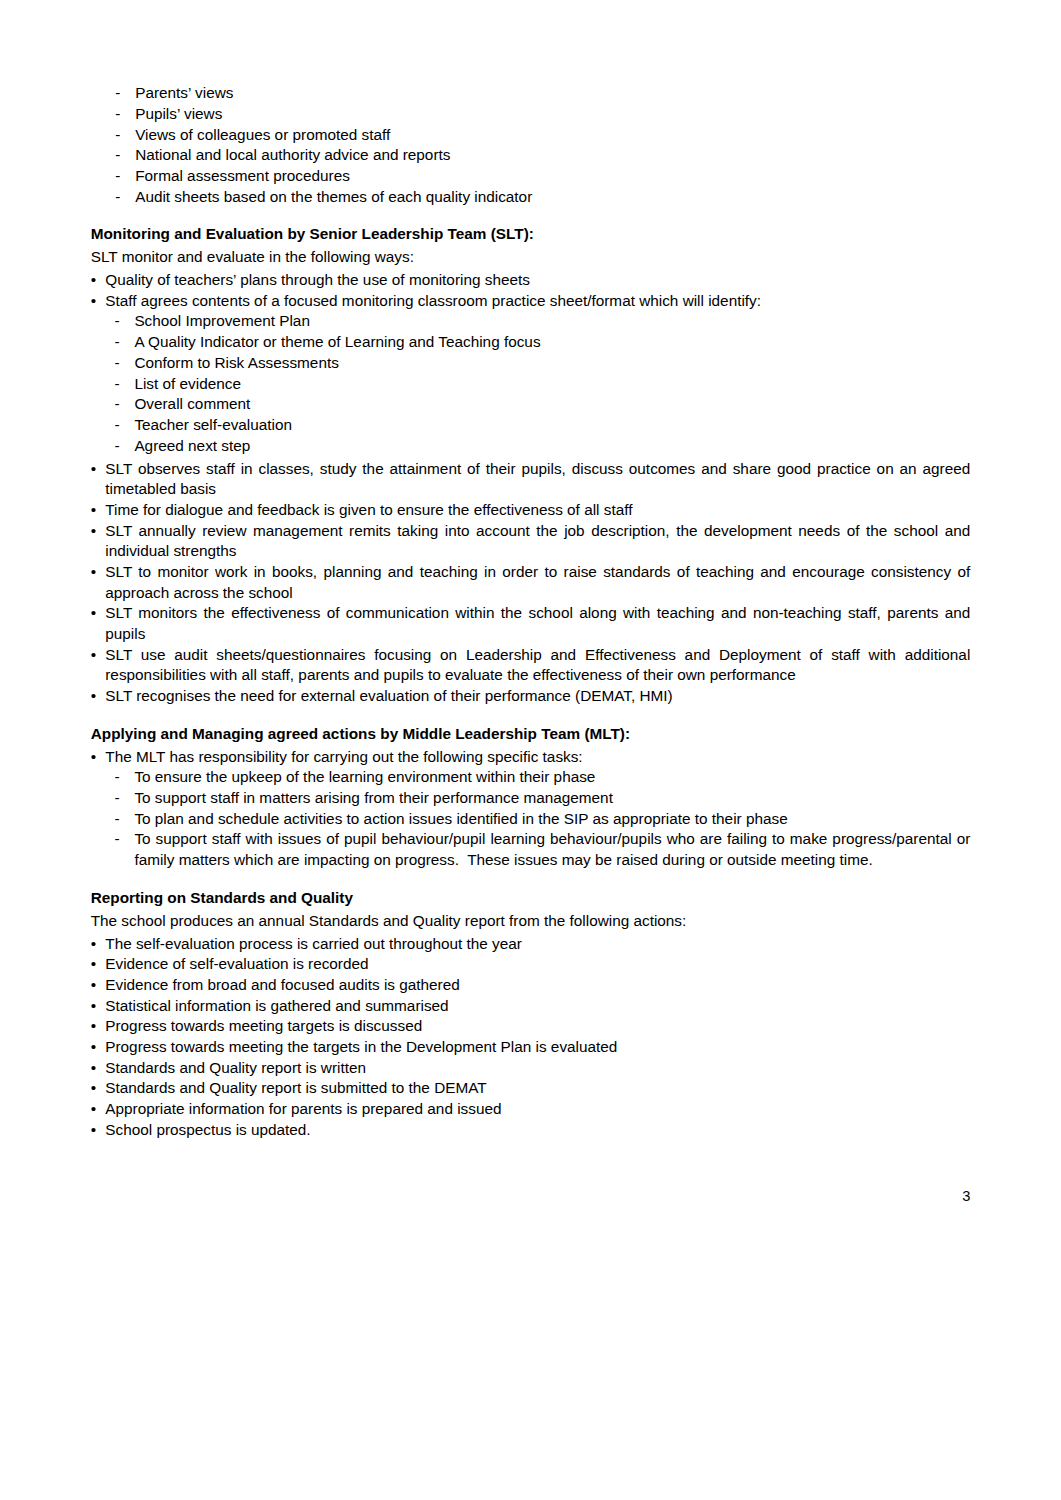Parents’ views
Pupils’ views
Views of colleagues or promoted staff
National and local authority advice and reports
Formal assessment procedures
Audit sheets based on the themes of each quality indicator
Monitoring and Evaluation by Senior Leadership Team (SLT):
SLT monitor and evaluate in the following ways:
Quality of teachers’ plans through the use of monitoring sheets
Staff agrees contents of a focused monitoring classroom practice sheet/format which will identify:
School Improvement Plan
A Quality Indicator or theme of Learning and Teaching focus
Conform to Risk Assessments
List of evidence
Overall comment
Teacher self-evaluation
Agreed next step
SLT observes staff in classes, study the attainment of their pupils, discuss outcomes and share good practice on an agreed timetabled basis
Time for dialogue and feedback is given to ensure the effectiveness of all staff
SLT annually review management remits taking into account the job description, the development needs of the school and individual strengths
SLT to monitor work in books, planning and teaching in order to raise standards of teaching and encourage consistency of approach across the school
SLT monitors the effectiveness of communication within the school along with teaching and non-teaching staff, parents and pupils
SLT use audit sheets/questionnaires focusing on Leadership and Effectiveness and Deployment of staff with additional responsibilities with all staff, parents and pupils to evaluate the effectiveness of their own performance
SLT recognises the need for external evaluation of their performance (DEMAT, HMI)
Applying and Managing agreed actions by Middle Leadership Team (MLT):
The MLT has responsibility for carrying out the following specific tasks:
To ensure the upkeep of the learning environment within their phase
To support staff in matters arising from their performance management
To plan and schedule activities to action issues identified in the SIP as appropriate to their phase
To support staff with issues of pupil behaviour/pupil learning behaviour/pupils who are failing to make progress/parental or family matters which are impacting on progress. These issues may be raised during or outside meeting time.
Reporting on Standards and Quality
The school produces an annual Standards and Quality report from the following actions:
The self-evaluation process is carried out throughout the year
Evidence of self-evaluation is recorded
Evidence from broad and focused audits is gathered
Statistical information is gathered and summarised
Progress towards meeting targets is discussed
Progress towards meeting the targets in the Development Plan is evaluated
Standards and Quality report is written
Standards and Quality report is submitted to the DEMAT
Appropriate information for parents is prepared and issued
School prospectus is updated.
3